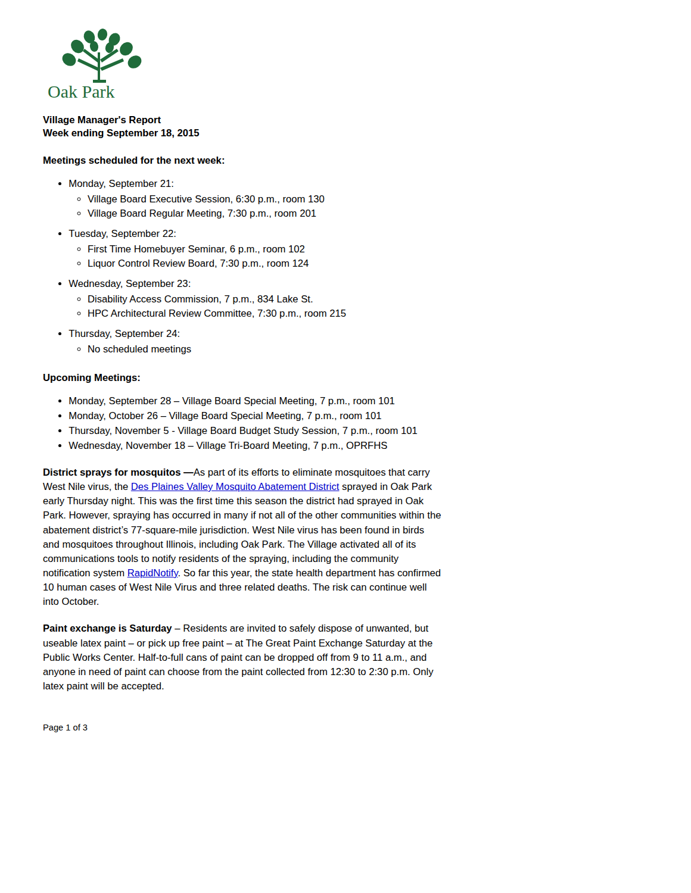Oak Park
Village Manager's ReportWeek ending September 18, 2015
Meetings scheduled for the next week:
Monday, September 21:
Village Board Executive Session, 6:30 p.m., room 130
Village Board Regular Meeting, 7:30 p.m., room 201
Tuesday, September 22:
First Time Homebuyer Seminar, 6 p.m., room 102
Liquor Control Review Board, 7:30 p.m., room 124
Wednesday, September 23:
Disability Access Commission, 7 p.m., 834 Lake St.
HPC Architectural Review Committee, 7:30 p.m., room 215
Thursday, September 24:
No scheduled meetings
Upcoming Meetings:
Monday, September 28 – Village Board Special Meeting, 7 p.m., room 101
Monday, October 26 – Village Board Special Meeting, 7 p.m., room 101
Thursday, November 5 - Village Board Budget Study Session, 7 p.m., room 101
Wednesday, November 18 – Village Tri-Board Meeting, 7 p.m., OPRFHS
District sprays for mosquitos —As part of its efforts to eliminate mosquitoes that carry West Nile virus, the Des Plaines Valley Mosquito Abatement District sprayed in Oak Park early Thursday night. This was the first time this season the district had sprayed in Oak Park. However, spraying has occurred in many if not all of the other communities within the abatement district’s 77-square-mile jurisdiction. West Nile virus has been found in birds and mosquitoes throughout Illinois, including Oak Park. The Village activated all of its communications tools to notify residents of the spraying, including the community notification system RapidNotify. So far this year, the state health department has confirmed 10 human cases of West Nile Virus and three related deaths. The risk can continue well into October.
Paint exchange is Saturday – Residents are invited to safely dispose of unwanted, but useable latex paint – or pick up free paint – at The Great Paint Exchange Saturday at the Public Works Center. Half-to-full cans of paint can be dropped off from 9 to 11 a.m., and anyone in need of paint can choose from the paint collected from 12:30 to 2:30 p.m. Only latex paint will be accepted.
Page 1 of 3